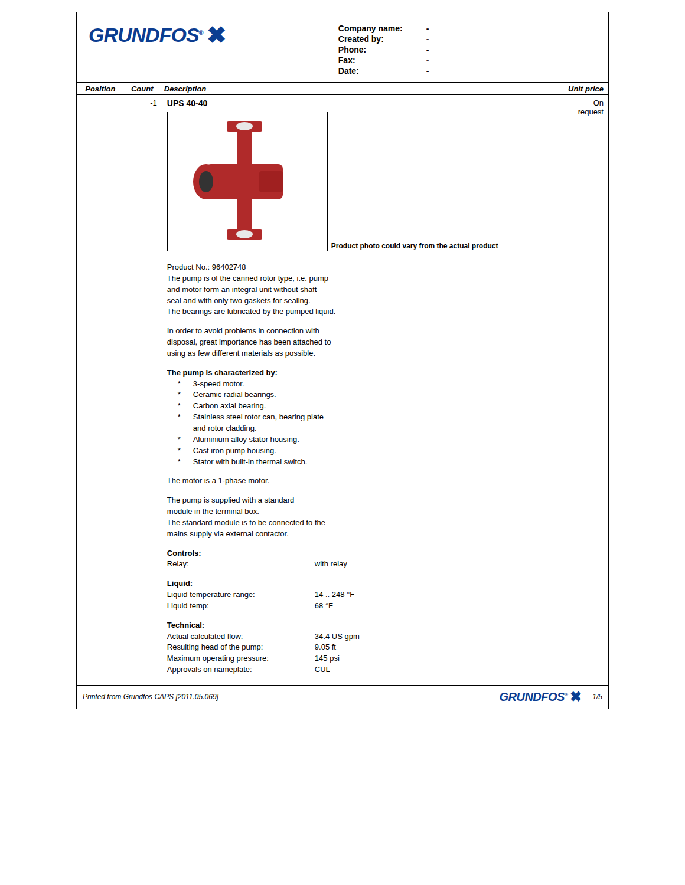GRUNDFOS® ✖
| Company name: | - |
| Created by: | - |
| Phone: | - |
| Fax: | - |
| Date: | - |
Position
Count
Description
Unit price
-1
UPS 40-40
Product photo could vary from the actual product
Product No.: 96402748
The pump is of the canned rotor type, i.e. pump
and motor form an integral unit without shaft
seal and with only two gaskets for sealing.
The bearings are lubricated by the pumped liquid.
In order to avoid problems in connection with
disposal, great importance has been attached to
using as few different materials as possible.
The pump is characterized by:
3-speed motor.
Ceramic radial bearings.
Carbon axial bearing.
Stainless steel rotor can, bearing plate
and rotor cladding.
Aluminium alloy stator housing.
Cast iron pump housing.
Stator with built-in thermal switch.
The motor is a 1-phase motor.
The pump is supplied with a standard
module in the terminal box.
The standard module is to be connected to the
mains supply via external contactor.
Controls:
| Relay: | with relay |
Liquid:
| Liquid temperature range: | 14 .. 248 °F |
| Liquid temp: | 68 °F |
Technical:
| Actual calculated flow: | 34.4 US gpm |
| Resulting head of the pump: | 9.05 ft |
| Maximum operating pressure: | 145 psi |
| Approvals on nameplate: | CUL |
On
request
Printed from Grundfos CAPS [2011.05.069]
GRUNDFOS® ✖ 1/5